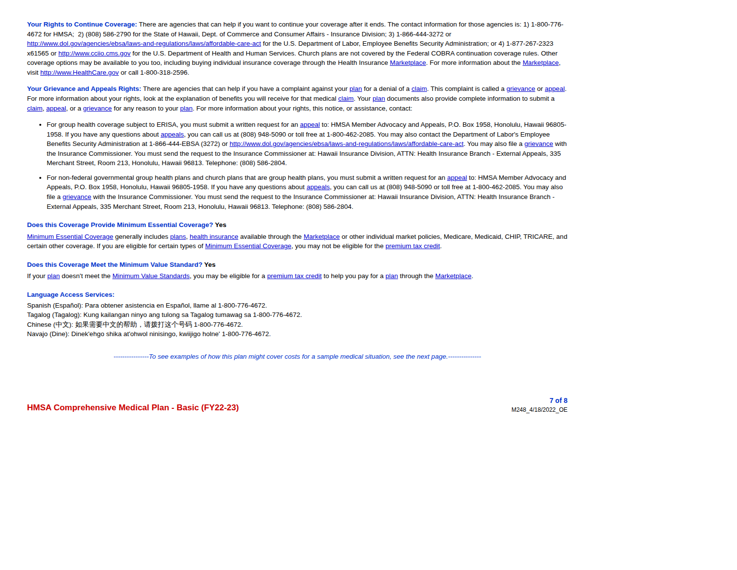Your Rights to Continue Coverage: There are agencies that can help if you want to continue your coverage after it ends. The contact information for those agencies is: 1) 1-800-776-4672 for HMSA; 2) (808) 586-2790 for the State of Hawaii, Dept. of Commerce and Consumer Affairs - Insurance Division; 3) 1-866-444-3272 or http://www.dol.gov/agencies/ebsa/laws-and-regulations/laws/affordable-care-act for the U.S. Department of Labor, Employee Benefits Security Administration; or 4) 1-877-267-2323 x61565 or http://www.cciio.cms.gov for the U.S. Department of Health and Human Services. Church plans are not covered by the Federal COBRA continuation coverage rules. Other coverage options may be available to you too, including buying individual insurance coverage through the Health Insurance Marketplace. For more information about the Marketplace, visit http://www.HealthCare.gov or call 1-800-318-2596.
Your Grievance and Appeals Rights: There are agencies that can help if you have a complaint against your plan for a denial of a claim. This complaint is called a grievance or appeal. For more information about your rights, look at the explanation of benefits you will receive for that medical claim. Your plan documents also provide complete information to submit a claim, appeal, or a grievance for any reason to your plan. For more information about your rights, this notice, or assistance, contact:
For group health coverage subject to ERISA, you must submit a written request for an appeal to: HMSA Member Advocacy and Appeals, P.O. Box 1958, Honolulu, Hawaii 96805-1958. If you have any questions about appeals, you can call us at (808) 948-5090 or toll free at 1-800-462-2085. You may also contact the Department of Labor's Employee Benefits Security Administration at 1-866-444-EBSA (3272) or http://www.dol.gov/agencies/ebsa/laws-and-regulations/laws/affordable-care-act. You may also file a grievance with the Insurance Commissioner. You must send the request to the Insurance Commissioner at: Hawaii Insurance Division, ATTN: Health Insurance Branch - External Appeals, 335 Merchant Street, Room 213, Honolulu, Hawaii 96813. Telephone: (808) 586-2804.
For non-federal governmental group health plans and church plans that are group health plans, you must submit a written request for an appeal to: HMSA Member Advocacy and Appeals, P.O. Box 1958, Honolulu, Hawaii 96805-1958. If you have any questions about appeals, you can call us at (808) 948-5090 or toll free at 1-800-462-2085. You may also file a grievance with the Insurance Commissioner. You must send the request to the Insurance Commissioner at: Hawaii Insurance Division, ATTN: Health Insurance Branch - External Appeals, 335 Merchant Street, Room 213, Honolulu, Hawaii 96813. Telephone: (808) 586-2804.
Does this Coverage Provide Minimum Essential Coverage? Yes
Minimum Essential Coverage generally includes plans, health insurance available through the Marketplace or other individual market policies, Medicare, Medicaid, CHIP, TRICARE, and certain other coverage. If you are eligible for certain types of Minimum Essential Coverage, you may not be eligible for the premium tax credit.
Does this Coverage Meet the Minimum Value Standard? Yes
If your plan doesn't meet the Minimum Value Standards, you may be eligible for a premium tax credit to help you pay for a plan through the Marketplace.
Language Access Services:
Spanish (Español): Para obtener asistencia en Español, llame al 1-800-776-4672.
Tagalog (Tagalog): Kung kailangan ninyo ang tulong sa Tagalog tumawag sa 1-800-776-4672.
Chinese (中文): 如果需要中文的帮助，请拨打这个号码 1-800-776-4672.
Navajo (Dine): Dinek'ehgo shika at'ohwol ninisingo, kwiijigo holne' 1-800-776-4672.
----------------To see examples of how this plan might cover costs for a sample medical situation, see the next page.---------------
HMSA Comprehensive Medical Plan - Basic (FY22-23)
7 of 8
M248_4/18/2022_OE